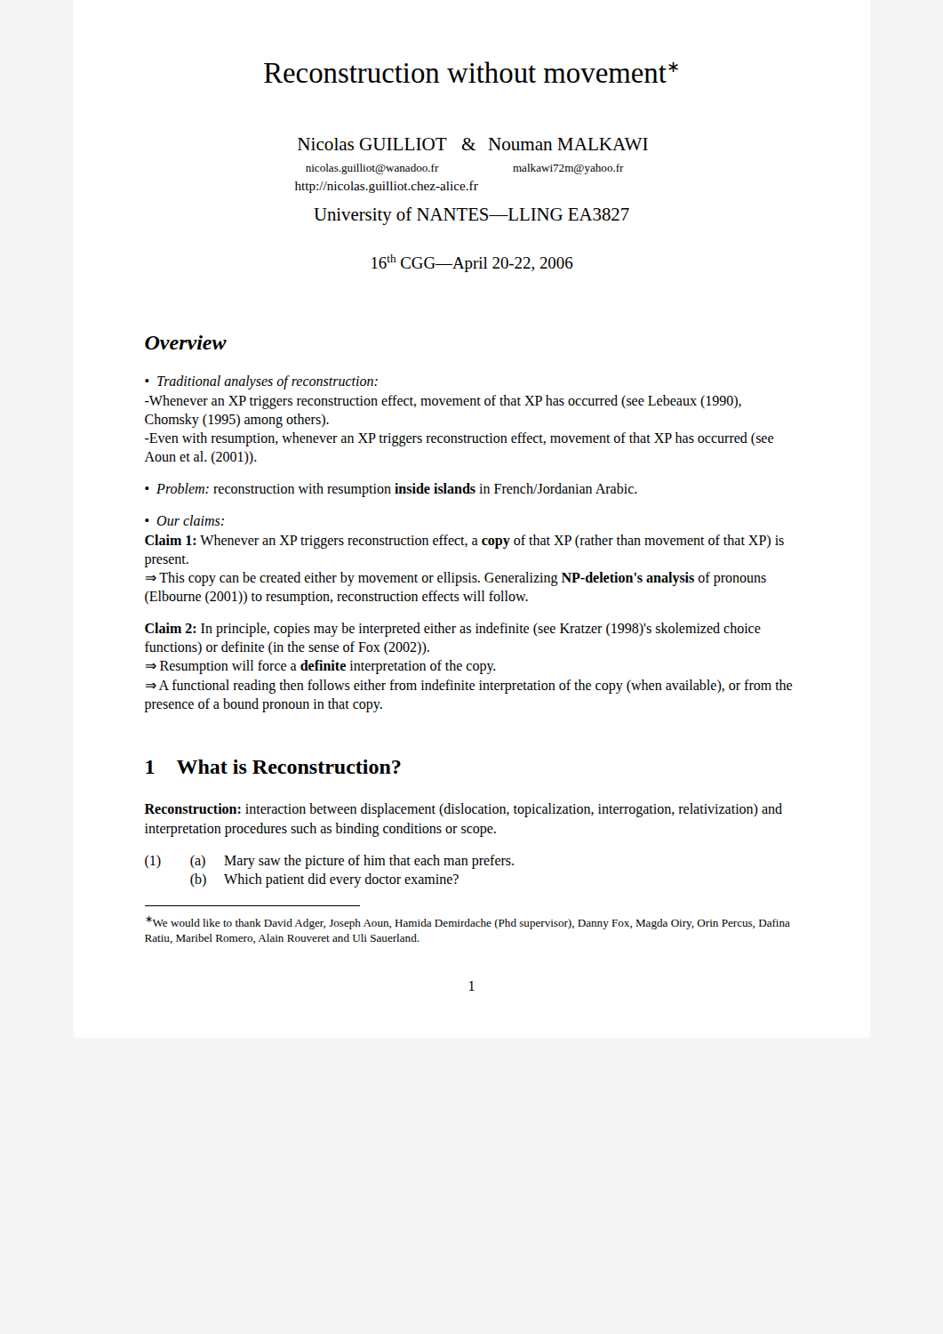Reconstruction without movement∗
| Nicolas GUILLIOT | & | Nouman MALKAWI |
| nicolas.guilliot@wanadoo.fr | | malkawi72m@yahoo.fr |
| http://nicolas.guilliot.chez-alice.fr | |
University of NANTES—LLING EA3827
16th CGG—April 20-22, 2006
Overview
Traditional analyses of reconstruction:
-Whenever an XP triggers reconstruction effect, movement of that XP has occurred (see Lebeaux (1990), Chomsky (1995) among others).
-Even with resumption, whenever an XP triggers reconstruction effect, movement of that XP has occurred (see Aoun et al. (2001)).
Problem: reconstruction with resumption inside islands in French/Jordanian Arabic.
Our claims:
Claim 1: Whenever an XP triggers reconstruction effect, a copy of that XP (rather than movement of that XP) is present.
⇒ This copy can be created either by movement or ellipsis. Generalizing NP-deletion's analysis of pronouns (Elbourne (2001)) to resumption, reconstruction effects will follow.
Claim 2: In principle, copies may be interpreted either as indefinite (see Kratzer (1998)'s skolemized choice functions) or definite (in the sense of Fox (2002)).
⇒ Resumption will force a definite interpretation of the copy.
⇒ A functional reading then follows either from indefinite interpretation of the copy (when available), or from the presence of a bound pronoun in that copy.
1 What is Reconstruction?
Reconstruction: interaction between displacement (dislocation, topicalization, interrogation, relativization) and interpretation procedures such as binding conditions or scope.
(1)
(a)
Mary saw the picture of him that each man prefers.
(b)
Which patient did every doctor examine?
∗We would like to thank David Adger, Joseph Aoun, Hamida Demirdache (Phd supervisor), Danny Fox, Magda Oiry, Orin Percus, Dafina Ratiu, Maribel Romero, Alain Rouveret and Uli Sauerland.
1